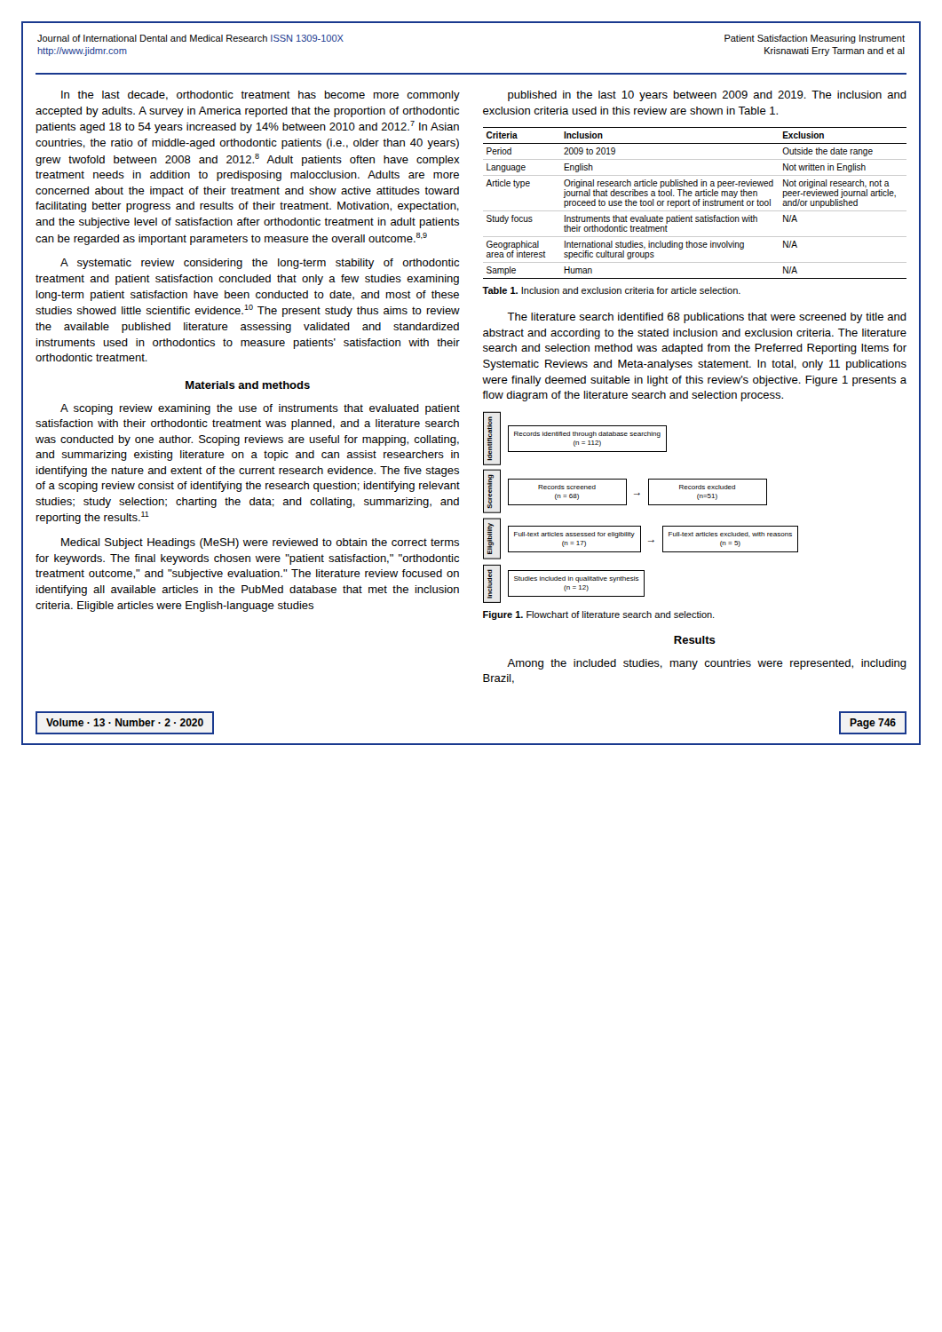| Journal of International Dental and Medical Research ISSN 1309-100X | Patient Satisfaction Measuring Instrument |
| http://www.jidmr.com | Krisnawati Erry Tarman and et al |
In the last decade, orthodontic treatment has become more commonly accepted by adults. A survey in America reported that the proportion of orthodontic patients aged 18 to 54 years increased by 14% between 2010 and 2012.7 In Asian countries, the ratio of middle-aged orthodontic patients (i.e., older than 40 years) grew twofold between 2008 and 2012.8 Adult patients often have complex treatment needs in addition to predisposing malocclusion. Adults are more concerned about the impact of their treatment and show active attitudes toward facilitating better progress and results of their treatment. Motivation, expectation, and the subjective level of satisfaction after orthodontic treatment in adult patients can be regarded as important parameters to measure the overall outcome.8,9
A systematic review considering the long-term stability of orthodontic treatment and patient satisfaction concluded that only a few studies examining long-term patient satisfaction have been conducted to date, and most of these studies showed little scientific evidence.10 The present study thus aims to review the available published literature assessing validated and standardized instruments used in orthodontics to measure patients' satisfaction with their orthodontic treatment.
Materials and methods
A scoping review examining the use of instruments that evaluated patient satisfaction with their orthodontic treatment was planned, and a literature search was conducted by one author. Scoping reviews are useful for mapping, collating, and summarizing existing literature on a topic and can assist researchers in identifying the nature and extent of the current research evidence. The five stages of a scoping review consist of identifying the research question; identifying relevant studies; study selection; charting the data; and collating, summarizing, and reporting the results.11
Medical Subject Headings (MeSH) were reviewed to obtain the correct terms for keywords. The final keywords chosen were "patient satisfaction," "orthodontic treatment outcome," and "subjective evaluation." The literature review focused on identifying all available articles in the PubMed database that met the inclusion criteria. Eligible articles were English-language studies
published in the last 10 years between 2009 and 2019. The inclusion and exclusion criteria used in this review are shown in Table 1.
| Criteria | Inclusion | Exclusion |
| --- | --- | --- |
| Period | 2009 to 2019 | Outside the date range |
| Language | English | Not written in English |
| Article type | Original research article published in a peer-reviewed journal that describes a tool. The article may then proceed to use the tool or report of instrument or tool | Not original research, not a peer-reviewed journal article, and/or unpublished |
| Study focus | Instruments that evaluate patient satisfaction with their orthodontic treatment | N/A |
| Geographical area of interest | International studies, including those involving specific cultural groups | N/A |
| Sample | Human | N/A |
Table 1. Inclusion and exclusion criteria for article selection.
The literature search identified 68 publications that were screened by title and abstract and according to the stated inclusion and exclusion criteria. The literature search and selection method was adapted from the Preferred Reporting Items for Systematic Reviews and Meta-analyses statement. In total, only 11 publications were finally deemed suitable in light of this review's objective. Figure 1 presents a flow diagram of the literature search and selection process.
Identification
Records identified through database searching
(n = 112)
Screening
Records screened
(n = 68)
→
Records excluded
(n=51)
Eligibility
Full-text articles assessed for eligibility
(n = 17)
→
Full-text articles excluded, with reasons
(n = 5)
Included
Studies included in qualitative synthesis
(n = 12)
Figure 1. Flowchart of literature search and selection.
Results
Among the included studies, many countries were represented, including Brazil,
Volume · 13 · Number · 2 · 2020
Page 746